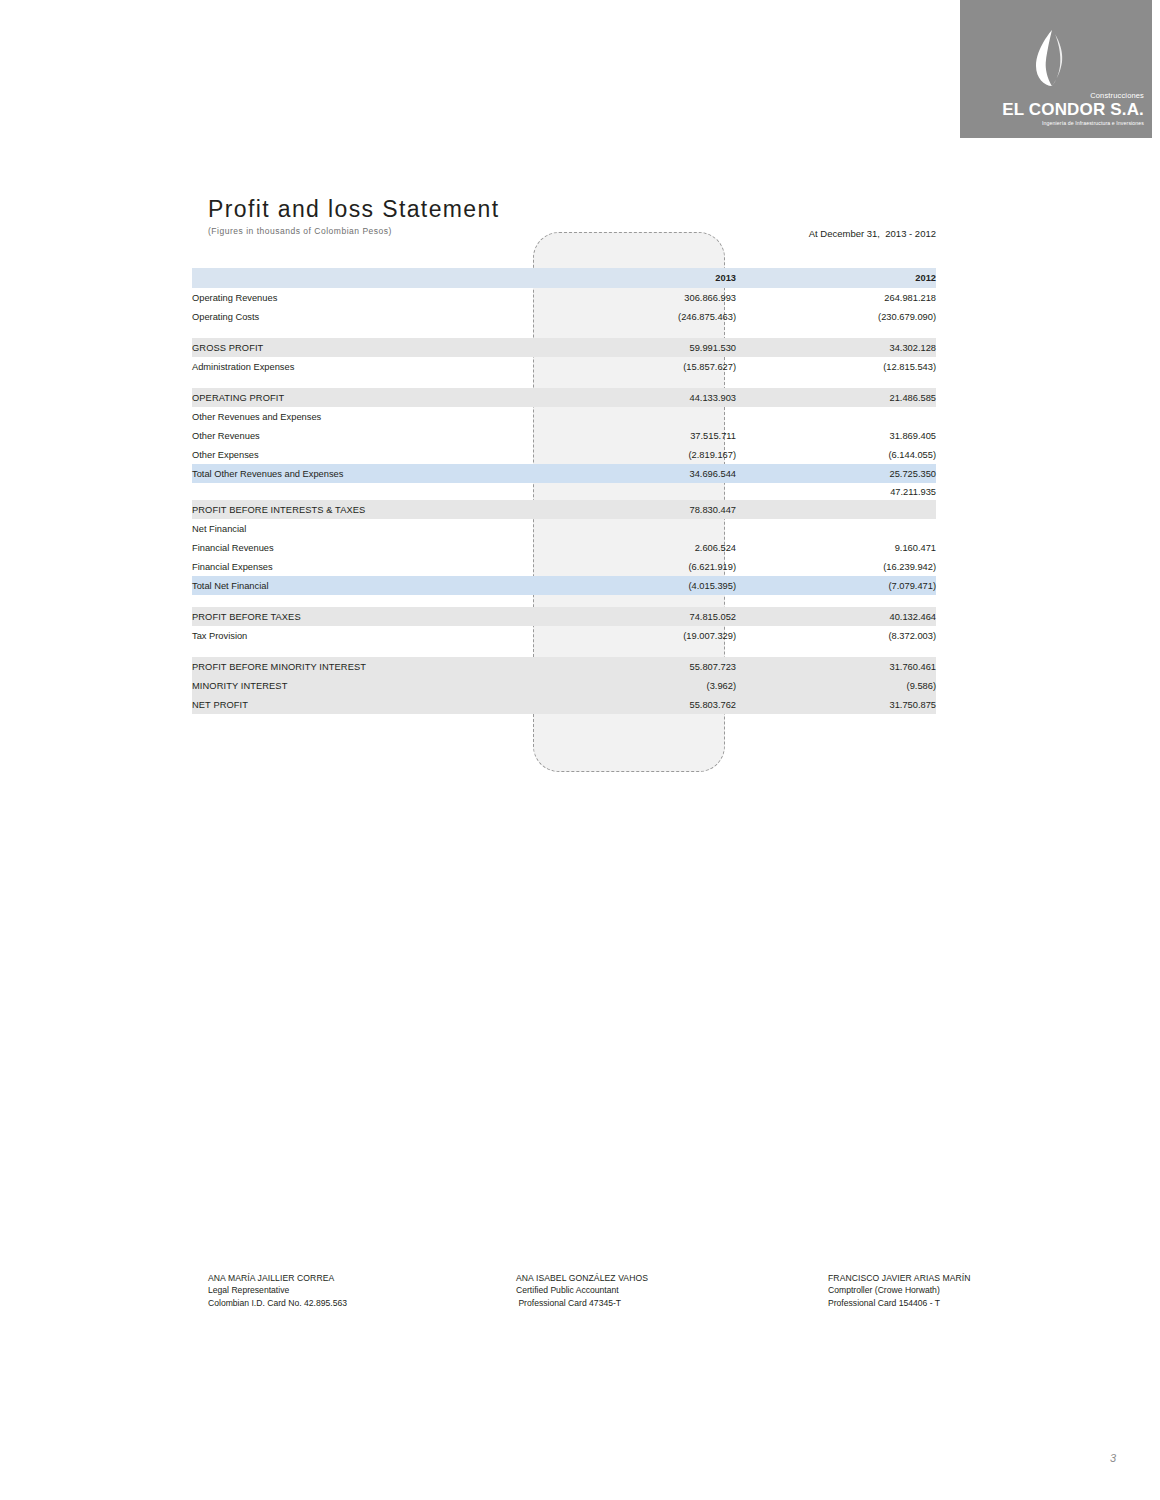Construcciones EL CONDOR S.A. Ingeniería de Infraestructura e Inversiones
Profit and loss Statement
(Figures in thousands of Colombian Pesos)
At December 31, 2013 - 2012
| | 2013 | 2012 |
| Operating Revenues | 306.866.993 | 264.981.218 |
| Operating Costs | (246.875.463) | (230.679.090) |
| GROSS PROFIT | 59.991.530 | 34.302.128 |
| Administration Expenses | (15.857.627) | (12.815.543) |
| OPERATING PROFIT | 44.133.903 | 21.486.585 |
| Other Revenues and Expenses | | |
| Other Revenues | 37.515.711 | 31.869.405 |
| Other Expenses | (2.819.167) | (6.144.055) |
| Total Other Revenues and Expenses | 34.696.544 | 25.725.350 |
| | | 47.211.935 |
| PROFIT BEFORE INTERESTS & TAXES | 78.830.447 | |
| Net Financial | | |
| Financial Revenues | 2.606.524 | 9.160.471 |
| Financial Expenses | (6.621.919) | (16.239.942) |
| Total Net Financial | (4.015.395) | (7.079.471) |
| PROFIT BEFORE TAXES | 74.815.052 | 40.132.464 |
| Tax Provision | (19.007.329) | (8.372.003) |
| PROFIT BEFORE MINORITY INTEREST | 55.807.723 | 31.760.461 |
| MINORITY INTEREST | (3.962) | (9.586) |
| NET PROFIT | 55.803.762 | 31.750.875 |
ANA MARÍA JAILLIER CORREA
Legal Representative
Colombian I.D. Card No. 42.895.563
ANA ISABEL GONZÁLEZ VAHOS
Certified Public Accountant
Professional Card 47345-T
FRANCISCO JAVIER ARIAS MARÍN
Comptroller (Crowe Horwath)
Professional Card 154406 - T
3